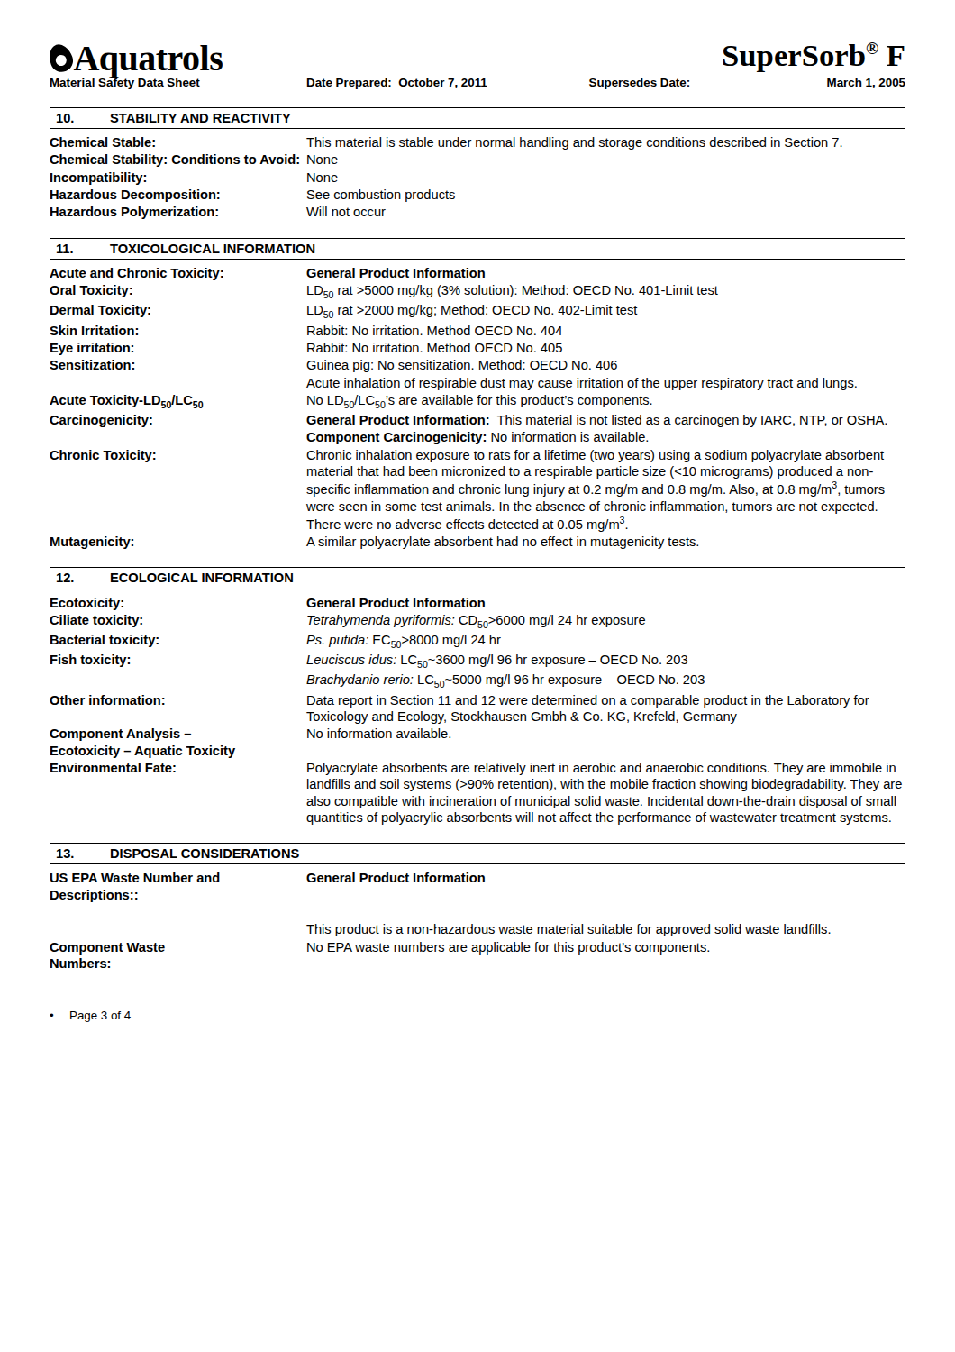Aquatrols
SuperSorb® F
Material Safety Data Sheet
Date Prepared: October 7, 2011
Supersedes Date:
March 1, 2005
10. STABILITY AND REACTIVITY
| Chemical Stable: | This material is stable under normal handling and storage conditions described in Section 7. |
| Chemical Stability: Conditions to Avoid: | None |
| Incompatibility: | None |
| Hazardous Decomposition: | See combustion products |
| Hazardous Polymerization: | Will not occur |
11. TOXICOLOGICAL INFORMATION
| Acute and Chronic Toxicity: | General Product Information |
| Oral Toxicity: | LD 50 rat >5000 mg/kg (3% solution): Method: OECD No. 401-Limit test |
| Dermal Toxicity: | LD 50 rat >2000 mg/kg; Method: OECD No. 402-Limit test |
| Skin Irritation: | Rabbit: No irritation. Method OECD No. 404 |
| Eye irritation: | Rabbit: No irritation. Method OECD No. 405 |
| Sensitization: | Guinea pig: No sensitization. Method: OECD No. 406 |
| | Acute inhalation of respirable dust may cause irritation of the upper respiratory tract and lungs. |
| Acute Toxicity-LD 50 /LC 50 | No LD 50 /LC 50 ’s are available for this product’s components. |
| Carcinogenicity: | General Product Information: This material is not listed as a carcinogen by IARC, NTP, or OSHA. |
| | Component Carcinogenicity: No information is available. |
| Chronic Toxicity: | Chronic inhalation exposure to rats for a lifetime (two years) using a sodium polyacrylate absorbent material that had been micronized to a respirable particle size (<10 micrograms) produced a non-specific inflammation and chronic lung injury at 0.2 mg/m and 0.8 mg/m. Also, at 0.8 mg/m 3 , tumors were seen in some test animals. In the absence of chronic inflammation, tumors are not expected. There were no adverse effects detected at 0.05 mg/m 3 . |
| Mutagenicity: | A similar polyacrylate absorbent had no effect in mutagenicity tests. |
12. ECOLOGICAL INFORMATION
| Ecotoxicity: | General Product Information |
| Ciliate toxicity: | Tetrahymenda pyriformis: CD 50 >6000 mg/l 24 hr exposure |
| Bacterial toxicity: | Ps. putida: EC 50 >8000 mg/l 24 hr |
| Fish toxicity: | Leuciscus idus: LC 50 ~3600 mg/l 96 hr exposure – OECD No. 203 |
| | Brachydanio rerio: LC 50 ~5000 mg/l 96 hr exposure – OECD No. 203 |
| Other information: | Data report in Section 11 and 12 were determined on a comparable product in the Laboratory for Toxicology and Ecology, Stockhausen Gmbh & Co. KG, Krefeld, Germany |
| Component Analysis – Ecotoxicity – Aquatic Toxicity | No information available. |
| Environmental Fate: | Polyacrylate absorbents are relatively inert in aerobic and anaerobic conditions. They are immobile in landfills and soil systems (>90% retention), with the mobile fraction showing biodegradability. They are also compatible with incineration of municipal solid waste. Incidental down-the-drain disposal of small quantities of polyacrylic absorbents will not affect the performance of wastewater treatment systems. |
13. DISPOSAL CONSIDERATIONS
| US EPA Waste Number and Descriptions:: | General Product Information |
| | This product is a non-hazardous waste material suitable for approved solid waste landfills. |
| Component Waste Numbers: | No EPA waste numbers are applicable for this product’s components. |
•Page 3 of 4